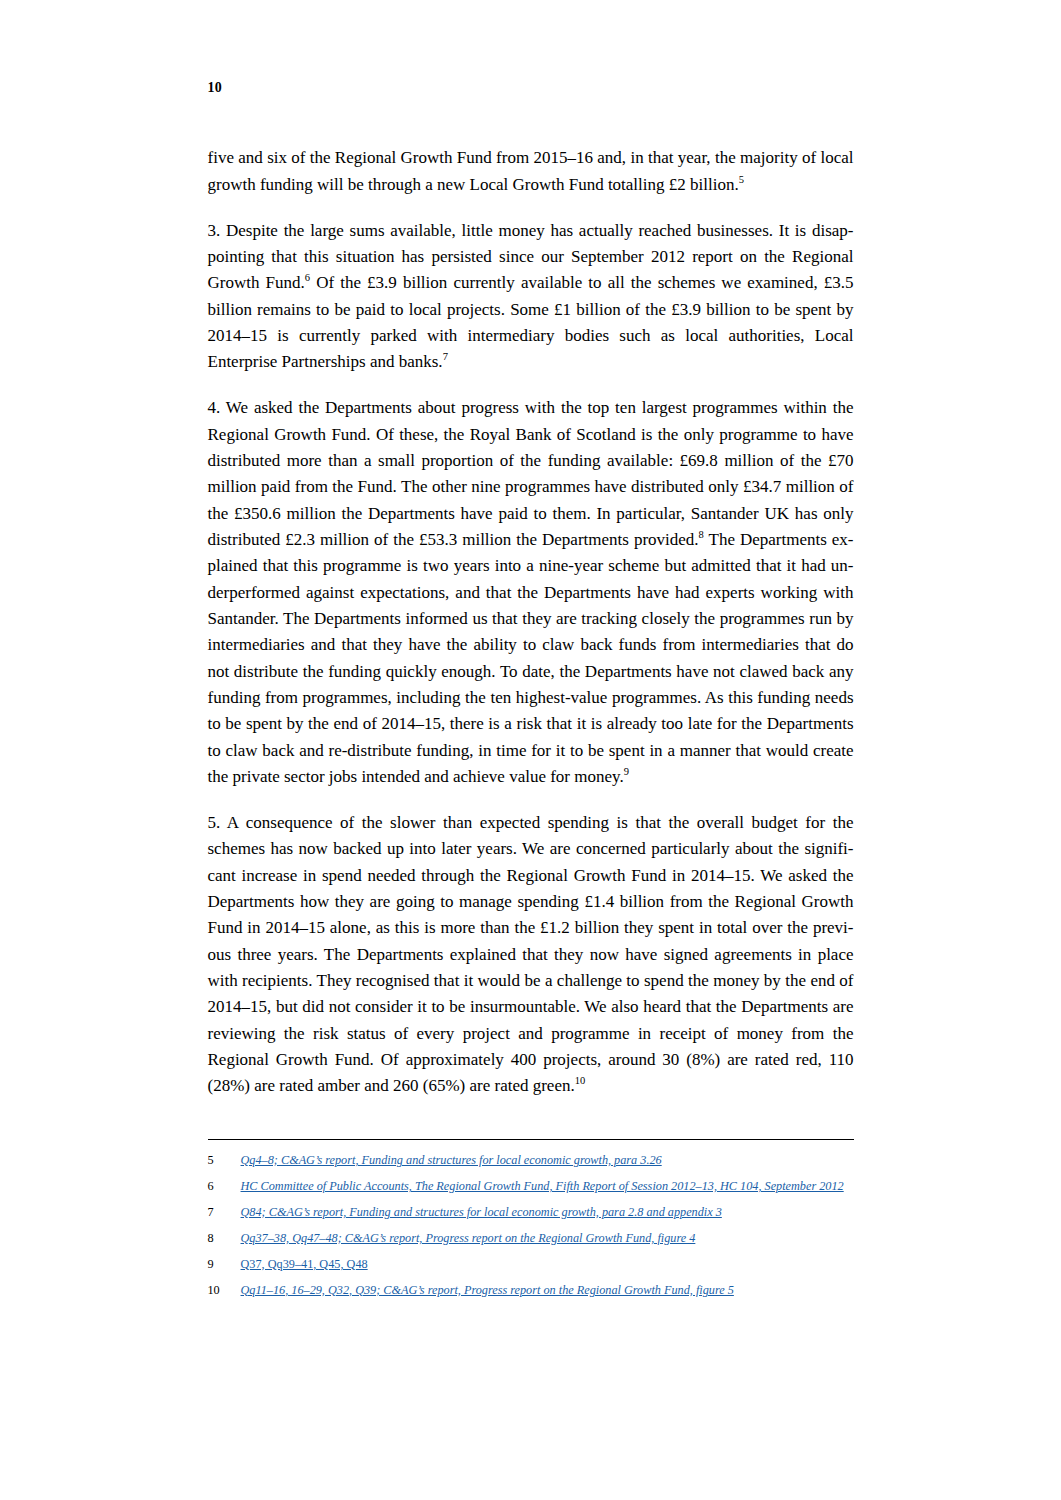10
five and six of the Regional Growth Fund from 2015–16 and, in that year, the majority of local growth funding will be through a new Local Growth Fund totalling £2 billion.5
3. Despite the large sums available, little money has actually reached businesses. It is disappointing that this situation has persisted since our September 2012 report on the Regional Growth Fund.6 Of the £3.9 billion currently available to all the schemes we examined, £3.5 billion remains to be paid to local projects. Some £1 billion of the £3.9 billion to be spent by 2014–15 is currently parked with intermediary bodies such as local authorities, Local Enterprise Partnerships and banks.7
4. We asked the Departments about progress with the top ten largest programmes within the Regional Growth Fund. Of these, the Royal Bank of Scotland is the only programme to have distributed more than a small proportion of the funding available: £69.8 million of the £70 million paid from the Fund. The other nine programmes have distributed only £34.7 million of the £350.6 million the Departments have paid to them. In particular, Santander UK has only distributed £2.3 million of the £53.3 million the Departments provided.8 The Departments explained that this programme is two years into a nine-year scheme but admitted that it had underperformed against expectations, and that the Departments have had experts working with Santander. The Departments informed us that they are tracking closely the programmes run by intermediaries and that they have the ability to claw back funds from intermediaries that do not distribute the funding quickly enough. To date, the Departments have not clawed back any funding from programmes, including the ten highest-value programmes. As this funding needs to be spent by the end of 2014–15, there is a risk that it is already too late for the Departments to claw back and re-distribute funding, in time for it to be spent in a manner that would create the private sector jobs intended and achieve value for money.9
5. A consequence of the slower than expected spending is that the overall budget for the schemes has now backed up into later years. We are concerned particularly about the significant increase in spend needed through the Regional Growth Fund in 2014–15. We asked the Departments how they are going to manage spending £1.4 billion from the Regional Growth Fund in 2014–15 alone, as this is more than the £1.2 billion they spent in total over the previous three years. The Departments explained that they now have signed agreements in place with recipients. They recognised that it would be a challenge to spend the money by the end of 2014–15, but did not consider it to be insurmountable. We also heard that the Departments are reviewing the risk status of every project and programme in receipt of money from the Regional Growth Fund. Of approximately 400 projects, around 30 (8%) are rated red, 110 (28%) are rated amber and 260 (65%) are rated green.10
5 Qq4–8; C&AG’s report, Funding and structures for local economic growth, para 3.26
6 HC Committee of Public Accounts, The Regional Growth Fund, Fifth Report of Session 2012–13, HC 104, September 2012
7 Q84; C&AG’s report, Funding and structures for local economic growth, para 2.8 and appendix 3
8 Qq37–38, Qq47–48; C&AG’s report, Progress report on the Regional Growth Fund, figure 4
9 Q37, Qq39–41, Q45, Q48
10 Qq11–16, 16–29, Q32, Q39; C&AG’s report, Progress report on the Regional Growth Fund, figure 5